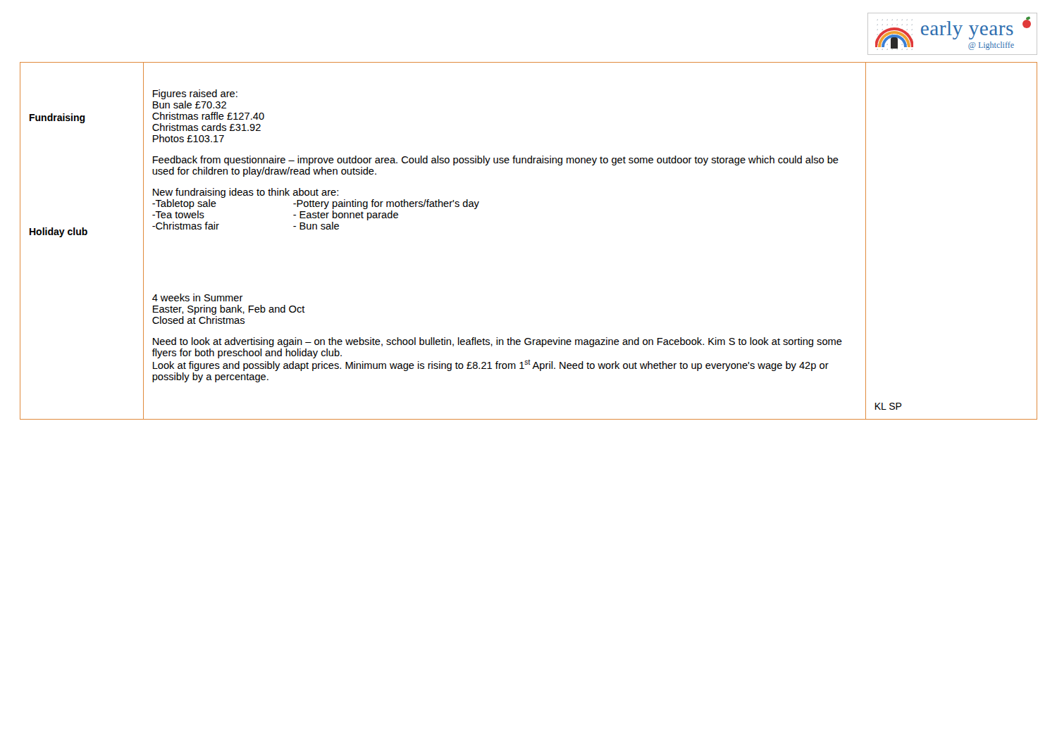early years
@ Lightcliffe
| Fundraising Holiday club | Figures raised are: Bun sale £70.32 Christmas raffle £127.40 Christmas cards £31.92 Photos £103.17 Feedback from questionnaire – improve outdoor area. Could also possibly use fundraising money to get some outdoor toy storage which could also be used for children to play/draw/read when outside. New fundraising ideas to think about are: -Tabletop sale -Pottery painting for mothers/father's day -Tea towels - Easter bonnet parade -Christmas fair - Bun sale 4 weeks in Summer Easter, Spring bank, Feb and Oct Closed at Christmas Need to look at advertising again – on the website, school bulletin, leaflets, in the Grapevine magazine and on Facebook. Kim S to look at sorting some flyers for both preschool and holiday club. Look at figures and possibly adapt prices. Minimum wage is rising to £8.21 from 1 st April. Need to work out whether to up everyone's wage by 42p or possibly by a percentage. | KL SP |